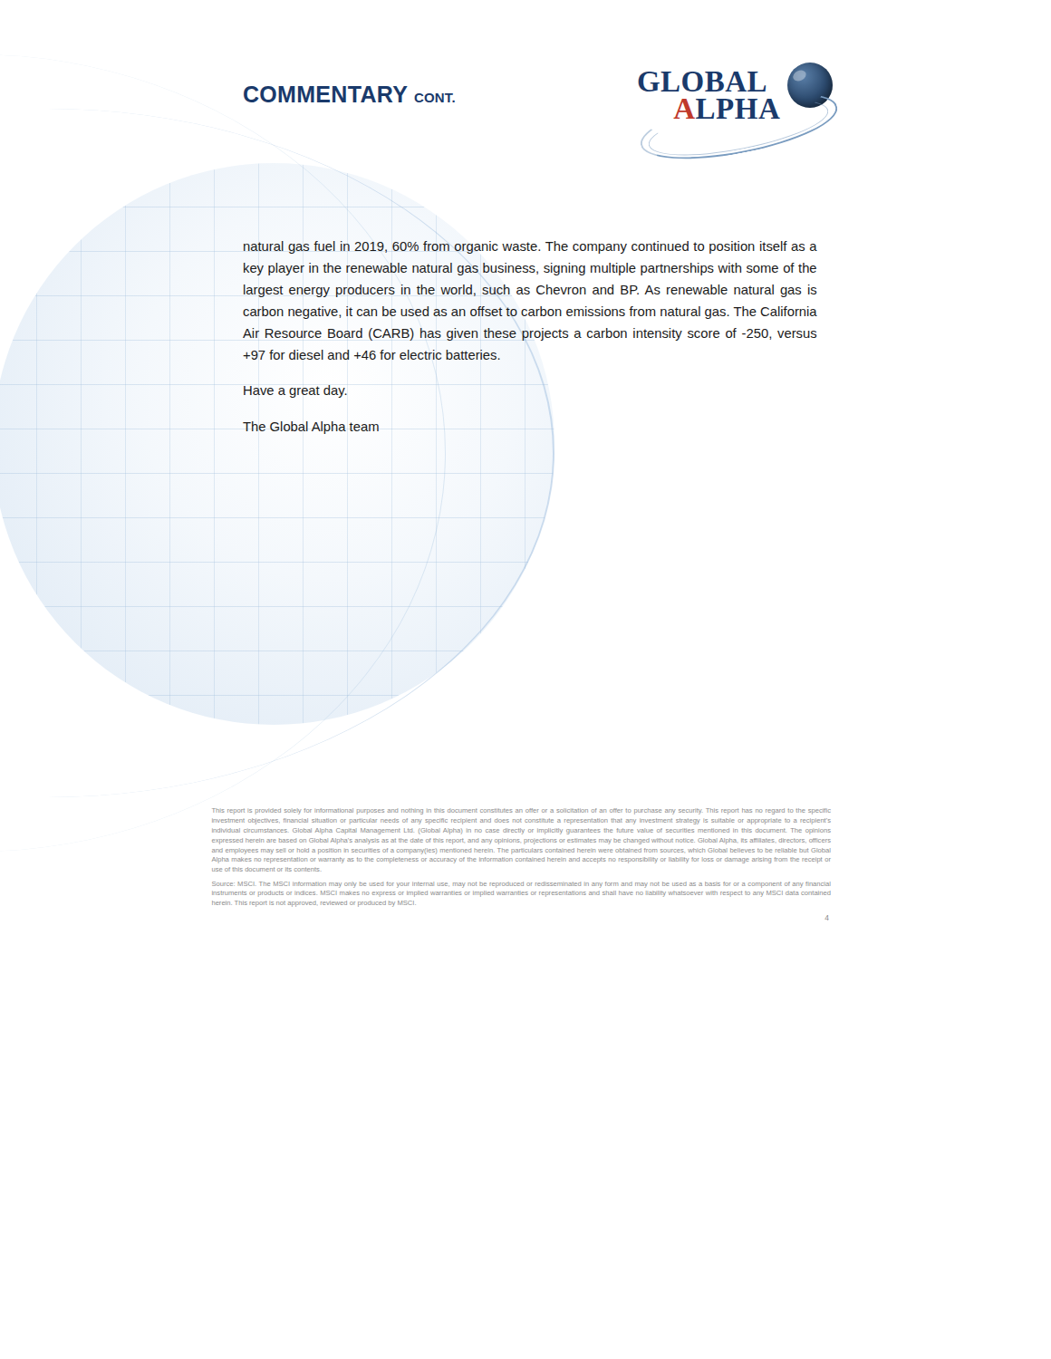COMMENTARY CONT.
GLOBAL ALPHA
natural gas fuel in 2019, 60% from organic waste. The company continued to position itself as a key player in the renewable natural gas business, signing multiple partnerships with some of the largest energy producers in the world, such as Chevron and BP. As renewable natural gas is carbon negative, it can be used as an offset to carbon emissions from natural gas. The California Air Resource Board (CARB) has given these projects a carbon intensity score of -250, versus +97 for diesel and +46 for electric batteries.
Have a great day.
The Global Alpha team
This report is provided solely for informational purposes and nothing in this document constitutes an offer or a solicitation of an offer to purchase any security. This report has no regard to the specific investment objectives, financial situation or particular needs of any specific recipient and does not constitute a representation that any investment strategy is suitable or appropriate to a recipient's individual circumstances. Global Alpha Capital Management Ltd. (Global Alpha) in no case directly or implicitly guarantees the future value of securities mentioned in this document. The opinions expressed herein are based on Global Alpha's analysis as at the date of this report, and any opinions, projections or estimates may be changed without notice. Global Alpha, its affiliates, directors, officers and employees may sell or hold a position in securities of a company(ies) mentioned herein. The particulars contained herein were obtained from sources, which Global believes to be reliable but Global Alpha makes no representation or warranty as to the completeness or accuracy of the information contained herein and accepts no responsibility or liability for loss or damage arising from the receipt or use of this document or its contents.
Source: MSCI. The MSCI information may only be used for your internal use, may not be reproduced or redisseminated in any form and may not be used as a basis for or a component of any financial instruments or products or indices. MSCI makes no express or implied warranties or implied warranties or representations and shall have no liability whatsoever with respect to any MSCI data contained herein. This report is not approved, reviewed or produced by MSCI.
4